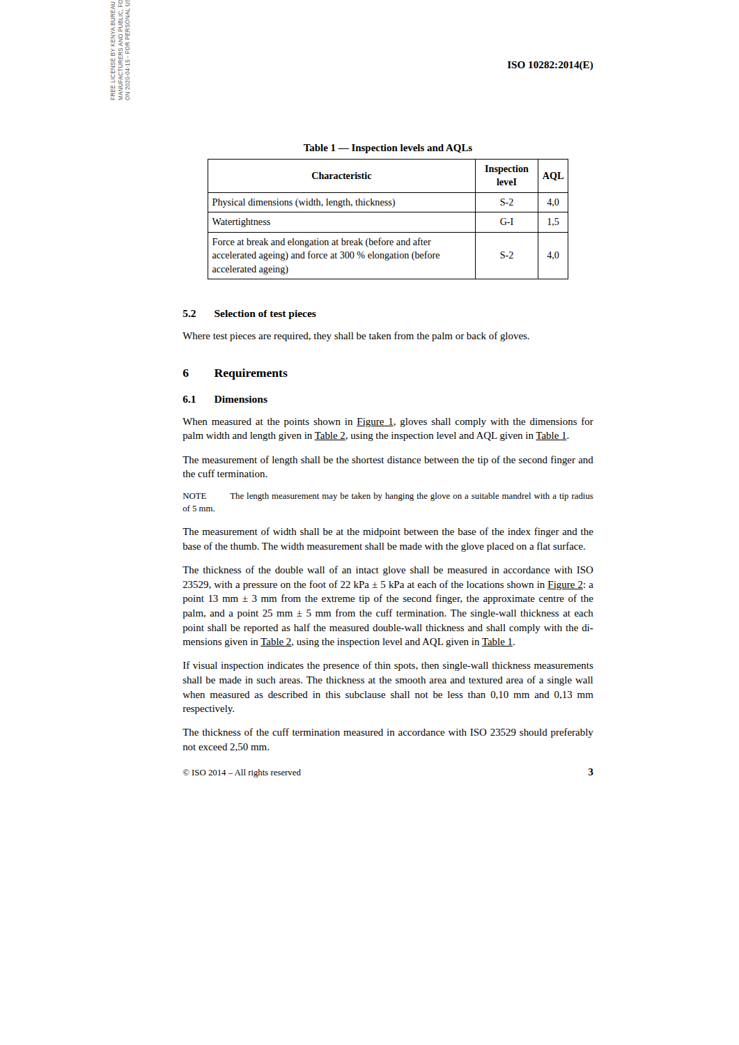FREE LICENSE BY KENYA BUREAU OF STANDARDS (KEBS) TO INTERESTED PARTIES, STAKEHOLDERS
MANUFACTURERS AND PUBLIC, FOR A LIMITED ACCESS DURING COVID-19 EMERGENCY,
ON 2020-04-15 - FOR PERSONAL USE ONLY. COPYING, INTRANET AND INTERNET PROHIBITED
ISO 10282:2014(E)
Table 1 — Inspection levels and AQLs
| Characteristic | Inspection leveI | AQL |
| --- | --- | --- |
| Physical dimensions (width, length, thickness) | S-2 | 4,0 |
| Watertightness | G-I | 1,5 |
| Force at break and elongation at break (before and after accelerated ageing) and force at 300 % elongation (before accelerated ageing) | S-2 | 4,0 |
5.2 Selection of test pieces
Where test pieces are required, they shall be taken from the palm or back of gloves.
6 Requirements
6.1 Dimensions
When measured at the points shown in Figure 1, gloves shall comply with the dimensions for palm width and length given in Table 2, using the inspection level and AQL given in Table 1.
The measurement of length shall be the shortest distance between the tip of the second finger and the cuff termination.
NOTEThe length measurement may be taken by hanging the glove on a suitable mandrel with a tip radius of 5 mm.
The measurement of width shall be at the midpoint between the base of the index finger and the base of the thumb. The width measurement shall be made with the glove placed on a flat surface.
The thickness of the double wall of an intact glove shall be measured in accordance with ISO 23529, with a pressure on the foot of 22 kPa ± 5 kPa at each of the locations shown in Figure 2: a point 13 mm ± 3 mm from the extreme tip of the second finger, the approximate centre of the palm, and a point 25 mm ± 5 mm from the cuff termination. The single-wall thickness at each point shall be reported as half the measured double-wall thickness and shall comply with the dimensions given in Table 2, using the inspection level and AQL given in Table 1.
If visual inspection indicates the presence of thin spots, then single-wall thickness measurements shall be made in such areas. The thickness at the smooth area and textured area of a single wall when measured as described in this subclause shall not be less than 0,10 mm and 0,13 mm respectively.
The thickness of the cuff termination measured in accordance with ISO 23529 should preferably not exceed 2,50 mm.
© ISO 2014 – All rights reserved 3